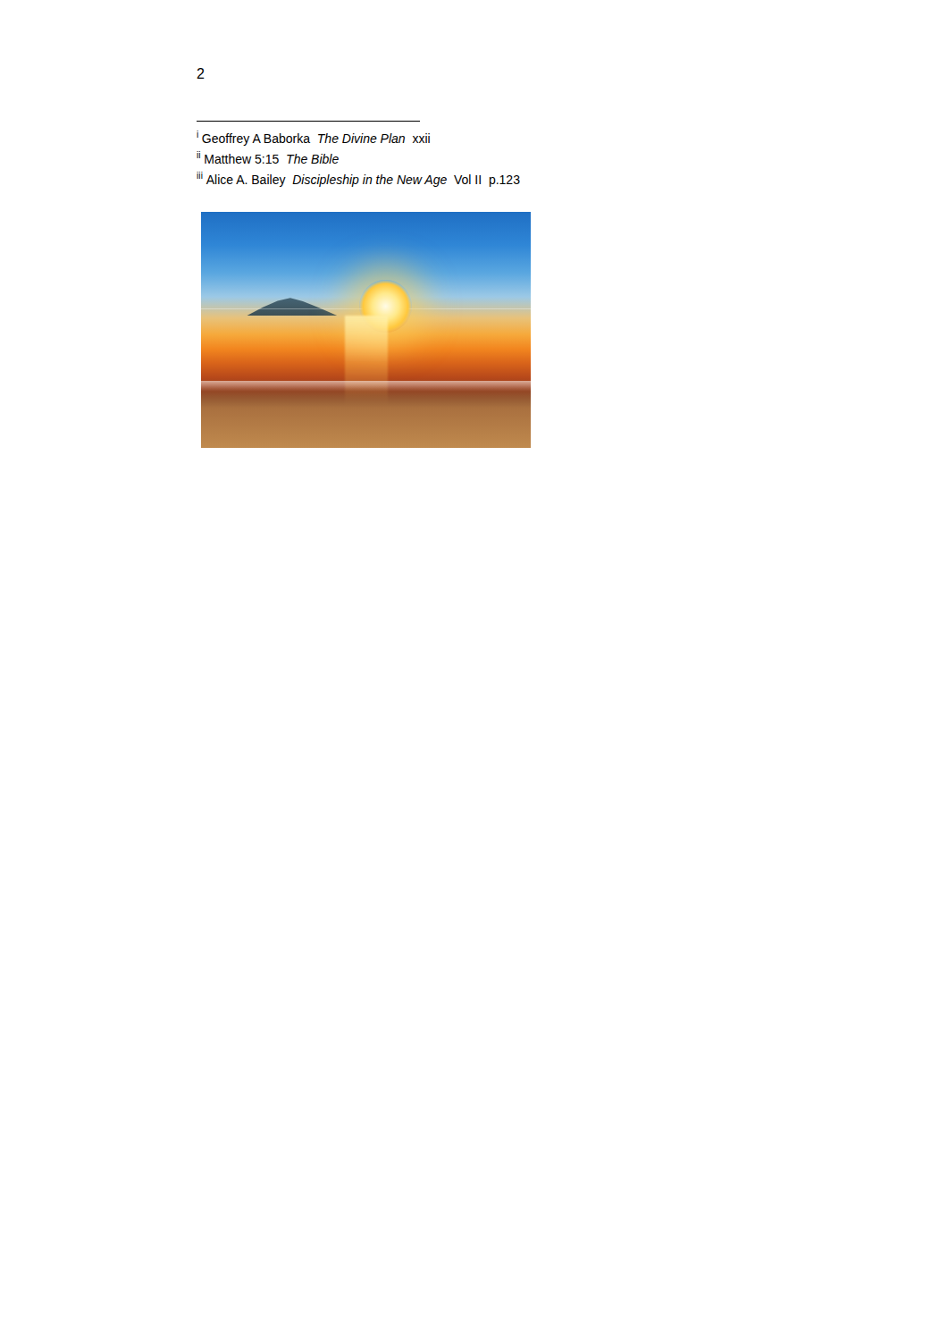2
i Geoffrey A Baborka The Divine Plan xxii
ii Matthew 5:15 The Bible
iii Alice A. Bailey Discipleship in the New Age Vol II p.123